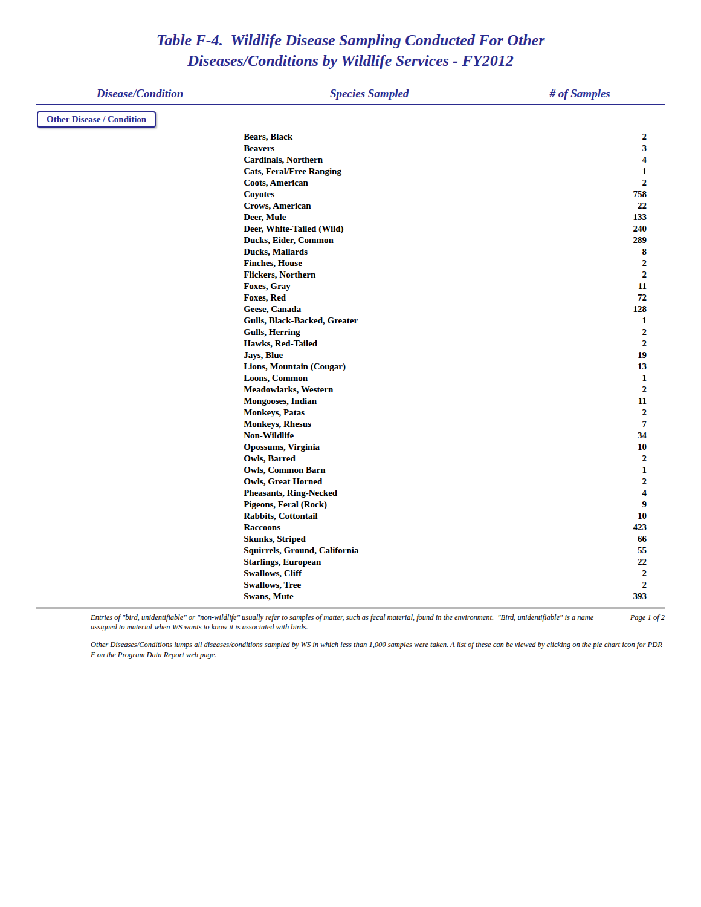Table F-4. Wildlife Disease Sampling Conducted For Other
Diseases/Conditions by Wildlife Services - FY2012
| Disease/Condition | Species Sampled | # of Samples |
| --- | --- | --- |
| Other Disease / Condition | | |
| | Bears, Black | 2 |
| | Beavers | 3 |
| | Cardinals, Northern | 4 |
| | Cats, Feral/Free Ranging | 1 |
| | Coots, American | 2 |
| | Coyotes | 758 |
| | Crows, American | 22 |
| | Deer, Mule | 133 |
| | Deer, White-Tailed (Wild) | 240 |
| | Ducks, Eider, Common | 289 |
| | Ducks, Mallards | 8 |
| | Finches, House | 2 |
| | Flickers, Northern | 2 |
| | Foxes, Gray | 11 |
| | Foxes, Red | 72 |
| | Geese, Canada | 128 |
| | Gulls, Black-Backed, Greater | 1 |
| | Gulls, Herring | 2 |
| | Hawks, Red-Tailed | 2 |
| | Jays, Blue | 19 |
| | Lions, Mountain (Cougar) | 13 |
| | Loons, Common | 1 |
| | Meadowlarks, Western | 2 |
| | Mongooses, Indian | 11 |
| | Monkeys, Patas | 2 |
| | Monkeys, Rhesus | 7 |
| | Non-Wildlife | 34 |
| | Opossums, Virginia | 10 |
| | Owls, Barred | 2 |
| | Owls, Common Barn | 1 |
| | Owls, Great Horned | 2 |
| | Pheasants, Ring-Necked | 4 |
| | Pigeons, Feral (Rock) | 9 |
| | Rabbits, Cottontail | 10 |
| | Raccoons | 423 |
| | Skunks, Striped | 66 |
| | Squirrels, Ground, California | 55 |
| | Starlings, European | 22 |
| | Swallows, Cliff | 2 |
| | Swallows, Tree | 2 |
| | Swans, Mute | 393 |
Entries of "bird, unidentifiable" or "non-wildlife" usually refer to samples of matter, such as fecal material, found in the environment. "Bird, unidentifiable" is a name assigned to material when WS wants to know it is associated with birds.
Page 1 of 2
Other Diseases/Conditions lumps all diseases/conditions sampled by WS in which less than 1,000 samples were taken. A list of these can be viewed by clicking on the pie chart icon for PDR F on the Program Data Report web page.